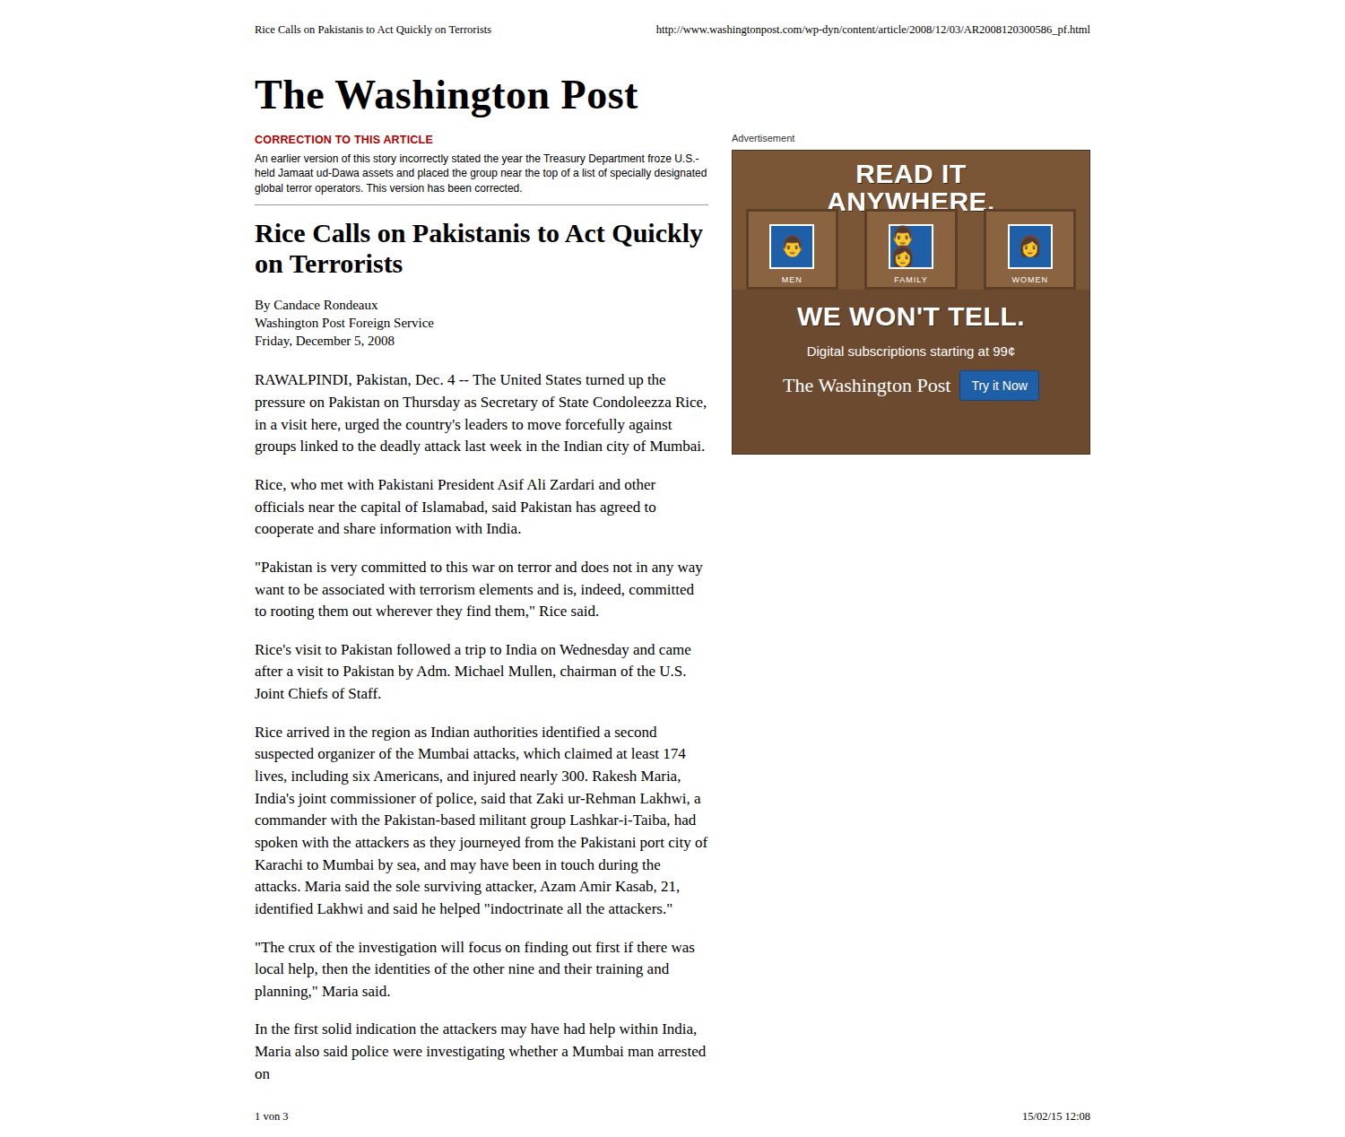Rice Calls on Pakistanis to Act Quickly on Terrorists
http://www.washingtonpost.com/wp-dyn/content/article/2008/12/03/AR2008120300586_pf.html
The Washington Post
CORRECTION TO THIS ARTICLE
An earlier version of this story incorrectly stated the year the Treasury Department froze U.S.-held Jamaat ud-Dawa assets and placed the group near the top of a list of specially designated global terror operators. This version has been corrected.
Rice Calls on Pakistanis to Act Quickly on Terrorists
By Candace Rondeaux
Washington Post Foreign Service
Friday, December 5, 2008
RAWALPINDI, Pakistan, Dec. 4 -- The United States turned up the pressure on Pakistan on Thursday as Secretary of State Condoleezza Rice, in a visit here, urged the country's leaders to move forcefully against groups linked to the deadly attack last week in the Indian city of Mumbai.
Rice, who met with Pakistani President Asif Ali Zardari and other officials near the capital of Islamabad, said Pakistan has agreed to cooperate and share information with India.
"Pakistan is very committed to this war on terror and does not in any way want to be associated with terrorism elements and is, indeed, committed to rooting them out wherever they find them," Rice said.
Rice's visit to Pakistan followed a trip to India on Wednesday and came after a visit to Pakistan by Adm. Michael Mullen, chairman of the U.S. Joint Chiefs of Staff.
Rice arrived in the region as Indian authorities identified a second suspected organizer of the Mumbai attacks, which claimed at least 174 lives, including six Americans, and injured nearly 300. Rakesh Maria, India's joint commissioner of police, said that Zaki ur-Rehman Lakhwi, a commander with the Pakistan-based militant group Lashkar-i-Taiba, had spoken with the attackers as they journeyed from the Pakistani port city of Karachi to Mumbai by sea, and may have been in touch during the attacks. Maria said the sole surviving attacker, Azam Amir Kasab, 21, identified Lakhwi and said he helped "indoctrinate all the attackers."
"The crux of the investigation will focus on finding out first if there was local help, then the identities of the other nine and their training and planning," Maria said.
In the first solid indication the attackers may have had help within India, Maria also said police were investigating whether a Mumbai man arrested on
Advertisement
READ IT
ANYWHERE.
👨
MEN
👨👩
FAMILY
👩
WOMEN
WE WON'T TELL.
Digital subscriptions starting at 99¢
The Washington Post
Try it Now
1 von 3
15/02/15 12:08